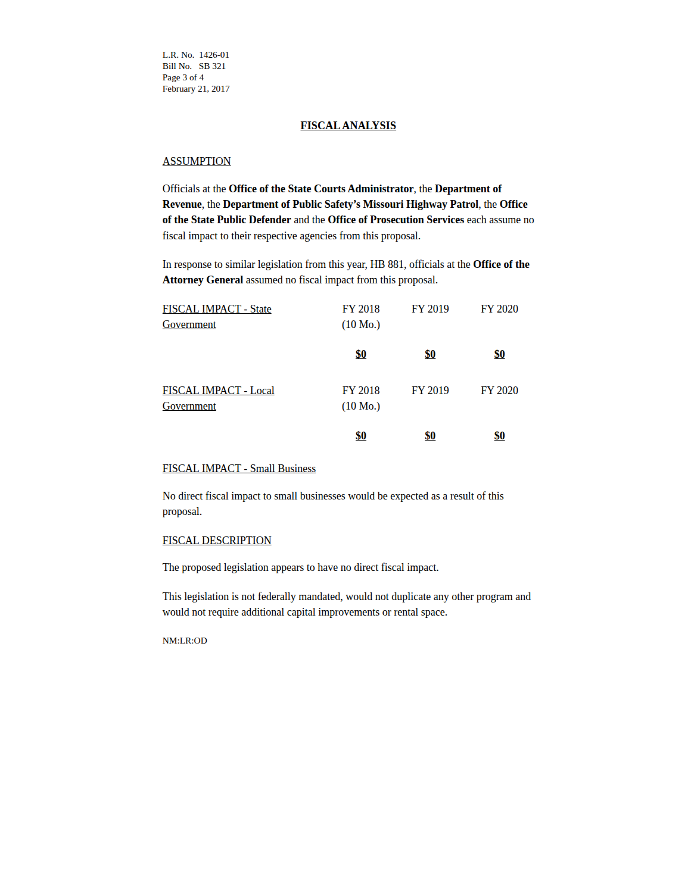L.R. No. 1426-01
Bill No. SB 321
Page 3 of 4
February 21, 2017
FISCAL ANALYSIS
ASSUMPTION
Officials at the Office of the State Courts Administrator, the Department of Revenue, the Department of Public Safety’s Missouri Highway Patrol, the Office of the State Public Defender and the Office of Prosecution Services each assume no fiscal impact to their respective agencies from this proposal.
In response to similar legislation from this year, HB 881, officials at the Office of the Attorney General assumed no fiscal impact from this proposal.
| FISCAL IMPACT - State Government | FY 2018 (10 Mo.) | FY 2019 | FY 2020 |
| | $0 | $0 | $0 |
| FISCAL IMPACT - Local Government | FY 2018 (10 Mo.) | FY 2019 | FY 2020 |
| | $0 | $0 | $0 |
FISCAL IMPACT - Small Business
No direct fiscal impact to small businesses would be expected as a result of this proposal.
FISCAL DESCRIPTION
The proposed legislation appears to have no direct fiscal impact.
This legislation is not federally mandated, would not duplicate any other program and would not require additional capital improvements or rental space.
NM:LR:OD